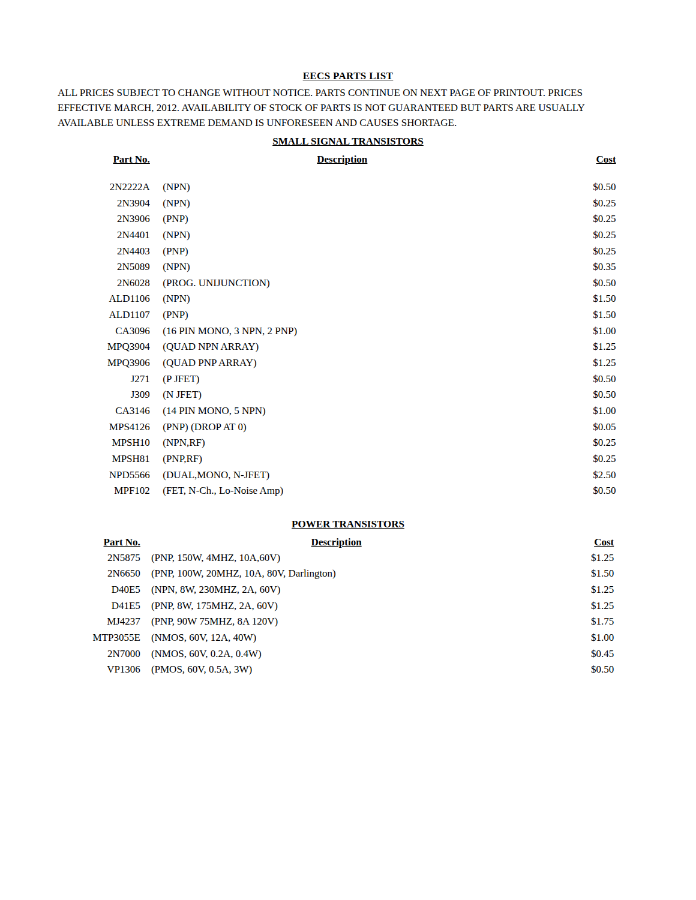EECS PARTS LIST
All prices subject to change without notice. Parts continue on next page of printout. Prices effective March, 2012. Availability of stock of parts is not guaranteed but parts are usually available unless extreme demand is unforeseen and causes shortage.
SMALL SIGNAL TRANSISTORS
| Part No. | Description | Cost |
| --- | --- | --- |
| 2N2222A | (NPN) | $0.50 |
| 2N3904 | (NPN) | $0.25 |
| 2N3906 | (PNP) | $0.25 |
| 2N4401 | (NPN) | $0.25 |
| 2N4403 | (PNP) | $0.25 |
| 2N5089 | (NPN) | $0.35 |
| 2N6028 | (PROG. UNIJUNCTION) | $0.50 |
| ALD1106 | (NPN) | $1.50 |
| ALD1107 | (PNP) | $1.50 |
| CA3096 | (16 PIN MONO, 3 NPN, 2 PNP) | $1.00 |
| MPQ3904 | (QUAD NPN ARRAY) | $1.25 |
| MPQ3906 | (QUAD PNP ARRAY) | $1.25 |
| J271 | (P JFET) | $0.50 |
| J309 | (N JFET) | $0.50 |
| CA3146 | (14 PIN MONO, 5 NPN) | $1.00 |
| MPS4126 | (PNP) (DROP AT 0) | $0.05 |
| MPSH10 | (NPN,RF) | $0.25 |
| MPSH81 | (PNP,RF) | $0.25 |
| NPD5566 | (DUAL,MONO, N-JFET) | $2.50 |
| MPF102 | (FET, N-Ch., Lo-Noise Amp) | $0.50 |
POWER TRANSISTORS
| Part No. | Description | Cost |
| --- | --- | --- |
| 2N5875 | (PNP, 150W, 4MHZ, 10A,60V) | $1.25 |
| 2N6650 | (PNP, 100W, 20MHZ, 10A, 80V, Darlington) | $1.50 |
| D40E5 | (NPN, 8W, 230MHZ, 2A, 60V) | $1.25 |
| D41E5 | (PNP, 8W, 175MHZ, 2A, 60V) | $1.25 |
| MJ4237 | (PNP, 90W 75MHZ, 8A 120V) | $1.75 |
| MTP3055E | (NMOS, 60V, 12A, 40W) | $1.00 |
| 2N7000 | (NMOS, 60V, 0.2A, 0.4W) | $0.45 |
| VP1306 | (PMOS, 60V, 0.5A, 3W) | $0.50 |